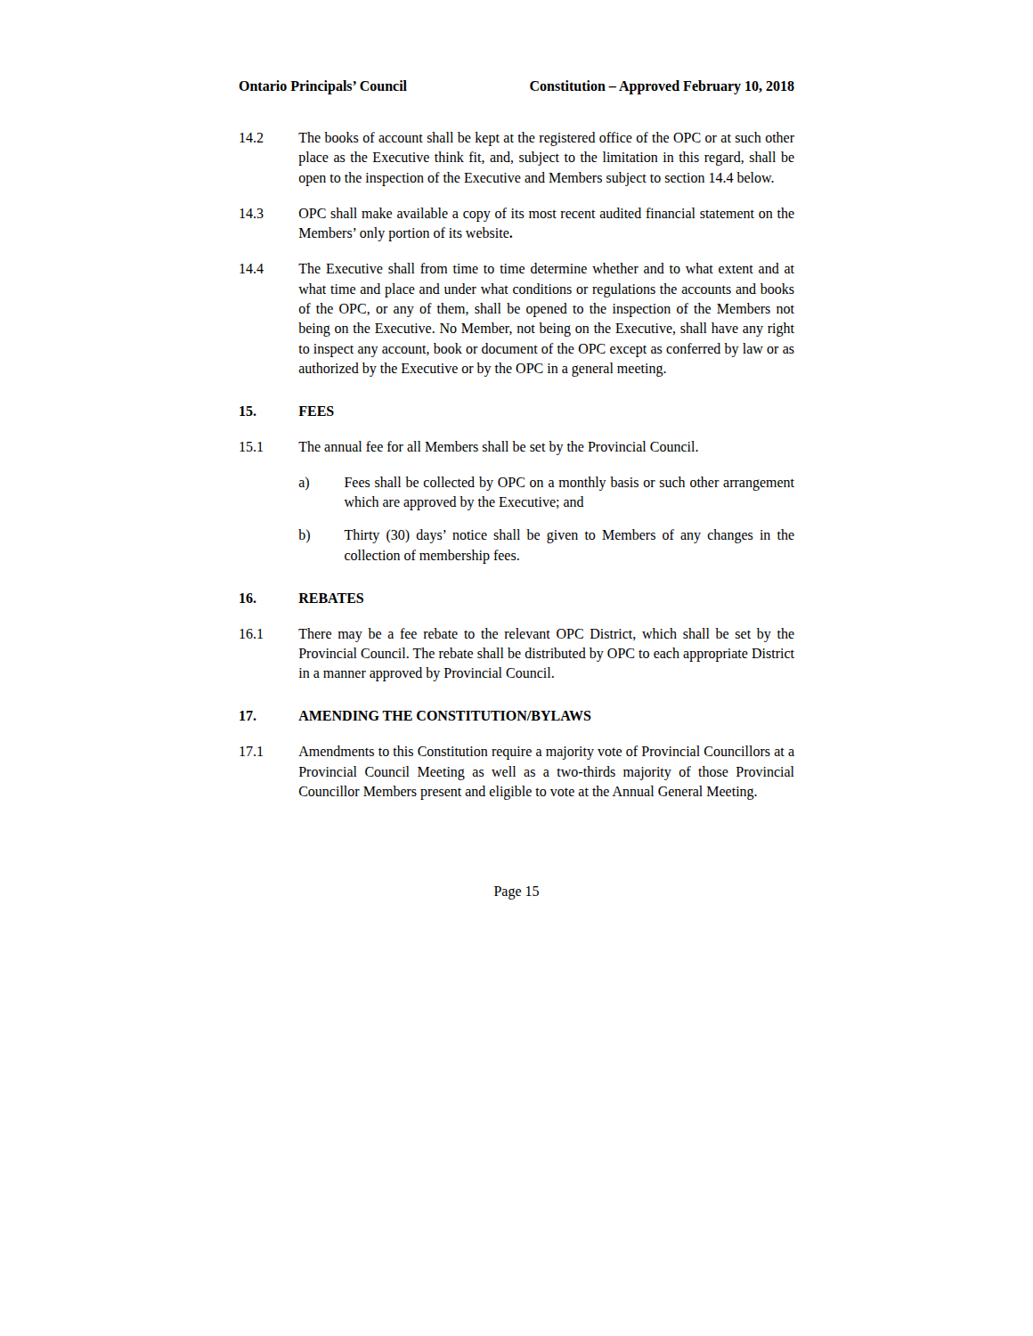Ontario Principals’ Council Constitution – Approved February 10, 2018
14.2
The books of account shall be kept at the registered office of the OPC or at such other place as the Executive think fit, and, subject to the limitation in this regard, shall be open to the inspection of the Executive and Members subject to section 14.4 below.
14.3
OPC shall make available a copy of its most recent audited financial statement on the Members’ only portion of its website.
14.4
The Executive shall from time to time determine whether and to what extent and at what time and place and under what conditions or regulations the accounts and books of the OPC, or any of them, shall be opened to the inspection of the Members not being on the Executive. No Member, not being on the Executive, shall have any right to inspect any account, book or document of the OPC except as conferred by law or as authorized by the Executive or by the OPC in a general meeting.
15.
FEES
15.1
The annual fee for all Members shall be set by the Provincial Council.
a)
Fees shall be collected by OPC on a monthly basis or such other arrangement which are approved by the Executive; and
b)
Thirty (30) days’ notice shall be given to Members of any changes in the collection of membership fees.
16.
REBATES
16.1
There may be a fee rebate to the relevant OPC District, which shall be set by the Provincial Council. The rebate shall be distributed by OPC to each appropriate District in a manner approved by Provincial Council.
17.
AMENDING THE CONSTITUTION/BYLAWS
17.1
Amendments to this Constitution require a majority vote of Provincial Councillors at a Provincial Council Meeting as well as a two-thirds majority of those Provincial Councillor Members present and eligible to vote at the Annual General Meeting.
Page 15